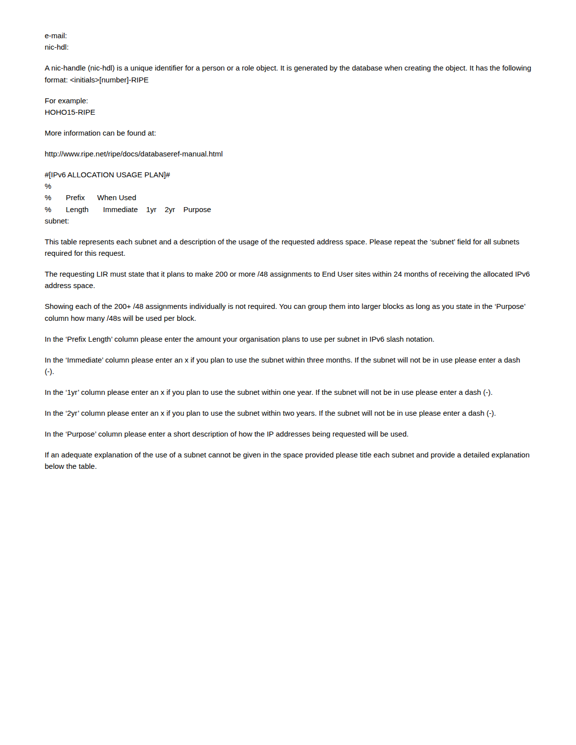e-mail:
nic-hdl:
A nic-handle (nic-hdl) is a unique identifier for a person or a role object. It is generated by the database when creating the object. It has the following format: <initials>[number]-RIPE
For example:
HOHO15-RIPE
More information can be found at:
http://www.ripe.net/ripe/docs/databaseref-manual.html
#[IPv6 ALLOCATION USAGE PLAN]# % % Prefix When Used % Length Immediate 1yr 2yr Purpose subnet:
This table represents each subnet and a description of the usage of the requested address space. Please repeat the ‘subnet’ field for all subnets required for this request.
The requesting LIR must state that it plans to make 200 or more /48 assignments to End User sites within 24 months of receiving the allocated IPv6 address space.
Showing each of the 200+ /48 assignments individually is not required. You can group them into larger blocks as long as you state in the ‘Purpose’ column how many /48s will be used per block.
In the ‘Prefix Length’ column please enter the amount your organisation plans to use per subnet in IPv6 slash notation.
In the ‘Immediate’ column please enter an x if you plan to use the subnet within three months. If the subnet will not be in use please enter a dash (-).
In the ‘1yr’ column please enter an x if you plan to use the subnet within one year. If the subnet will not be in use please enter a dash (-).
In the ‘2yr’ column please enter an x if you plan to use the subnet within two years. If the subnet will not be in use please enter a dash (-).
In the ‘Purpose’ column please enter a short description of how the IP addresses being requested will be used.
If an adequate explanation of the use of a subnet cannot be given in the space provided please title each subnet and provide a detailed explanation below the table.